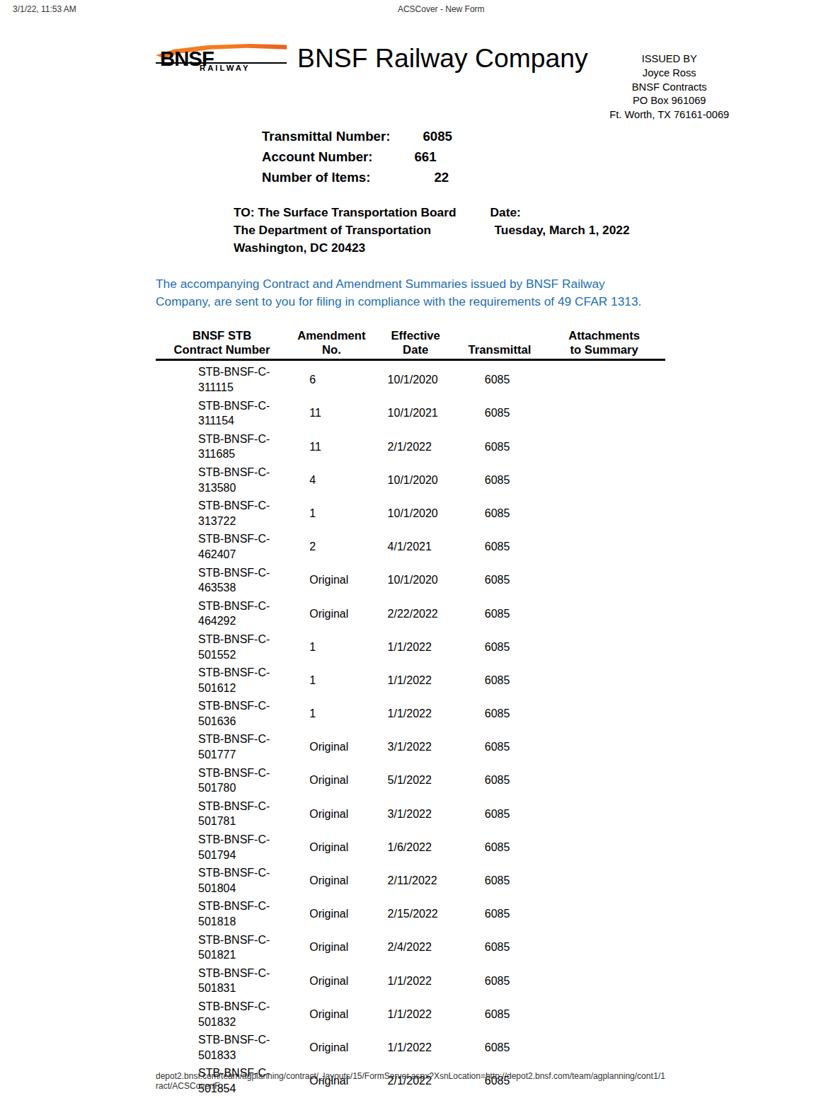3/1/22, 11:53 AM
ACSCover - New Form
BNSF
RAILWAY
BNSF Railway Company
ISSUED BY
Joyce Ross
BNSF Contracts
PO Box 961069
Ft. Worth, TX 76161-0069
Transmittal Number:
Account Number:
Number of Items:
6085
661
22
TO: The Surface Transportation Board
The Department of Transportation
Washington, DC 20423
Date:
Tuesday, March 1, 2022
The accompanying Contract and Amendment Summaries issued by BNSF Railway Company, are sent to you for filing in compliance with the requirements of 49 CFAR 1313.
| BNSF STB Contract Number | Amendment No. | Effective Date | Transmittal | Attachments to Summary |
| --- | --- | --- | --- | --- |
| STB-BNSF-C-311115 | 6 | 10/1/2020 | 6085 | |
| STB-BNSF-C-311154 | 11 | 10/1/2021 | 6085 | |
| STB-BNSF-C-311685 | 11 | 2/1/2022 | 6085 | |
| STB-BNSF-C-313580 | 4 | 10/1/2020 | 6085 | |
| STB-BNSF-C-313722 | 1 | 10/1/2020 | 6085 | |
| STB-BNSF-C-462407 | 2 | 4/1/2021 | 6085 | |
| STB-BNSF-C-463538 | Original | 10/1/2020 | 6085 | |
| STB-BNSF-C-464292 | Original | 2/22/2022 | 6085 | |
| STB-BNSF-C-501552 | 1 | 1/1/2022 | 6085 | |
| STB-BNSF-C-501612 | 1 | 1/1/2022 | 6085 | |
| STB-BNSF-C-501636 | 1 | 1/1/2022 | 6085 | |
| STB-BNSF-C-501777 | Original | 3/1/2022 | 6085 | |
| STB-BNSF-C-501780 | Original | 5/1/2022 | 6085 | |
| STB-BNSF-C-501781 | Original | 3/1/2022 | 6085 | |
| STB-BNSF-C-501794 | Original | 1/6/2022 | 6085 | |
| STB-BNSF-C-501804 | Original | 2/11/2022 | 6085 | |
| STB-BNSF-C-501818 | Original | 2/15/2022 | 6085 | |
| STB-BNSF-C-501821 | Original | 2/4/2022 | 6085 | |
| STB-BNSF-C-501831 | Original | 1/1/2022 | 6085 | |
| STB-BNSF-C-501832 | Original | 1/1/2022 | 6085 | |
| STB-BNSF-C-501833 | Original | 1/1/2022 | 6085 | |
| STB-BNSF-C-501854 | Original | 2/1/2022 | 6085 | |
depot2.bnsf.com/team/agplanning/contract/_layouts/15/FormServer.aspx?XsnLocation=http://depot2.bnsf.com/team/agplanning/contract/ACSCover/F…
1/1